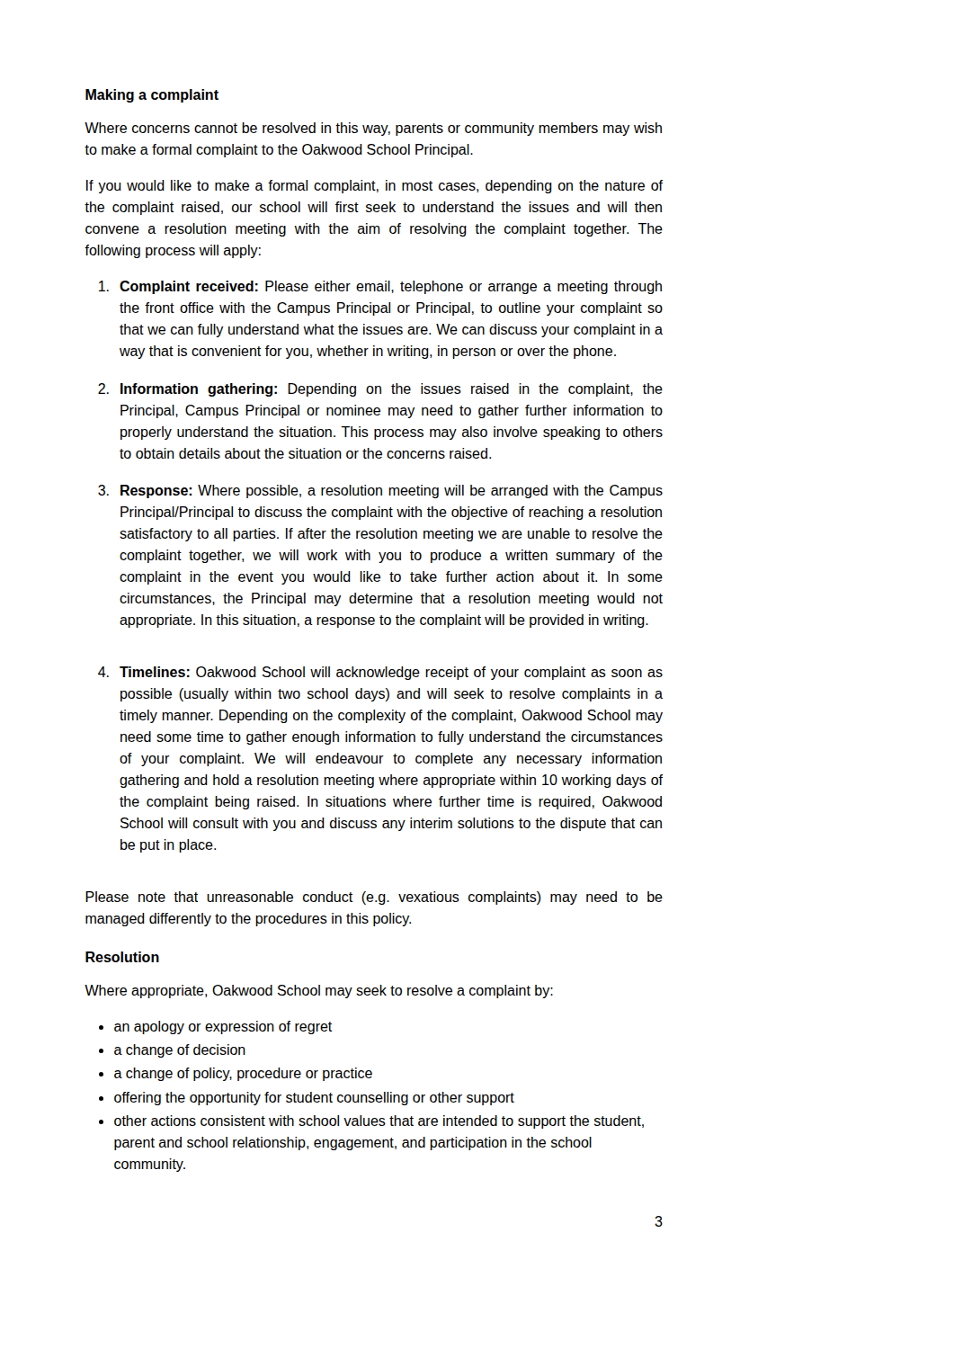Making a complaint
Where concerns cannot be resolved in this way, parents or community members may wish to make a formal complaint to the Oakwood School Principal.
If you would like to make a formal complaint, in most cases, depending on the nature of the complaint raised, our school will first seek to understand the issues and will then convene a resolution meeting with the aim of resolving the complaint together. The following process will apply:
Complaint received: Please either email, telephone or arrange a meeting through the front office with the Campus Principal or Principal, to outline your complaint so that we can fully understand what the issues are. We can discuss your complaint in a way that is convenient for you, whether in writing, in person or over the phone.
Information gathering: Depending on the issues raised in the complaint, the Principal, Campus Principal or nominee may need to gather further information to properly understand the situation. This process may also involve speaking to others to obtain details about the situation or the concerns raised.
Response: Where possible, a resolution meeting will be arranged with the Campus Principal/Principal to discuss the complaint with the objective of reaching a resolution satisfactory to all parties. If after the resolution meeting we are unable to resolve the complaint together, we will work with you to produce a written summary of the complaint in the event you would like to take further action about it. In some circumstances, the Principal may determine that a resolution meeting would not appropriate. In this situation, a response to the complaint will be provided in writing.
Timelines: Oakwood School will acknowledge receipt of your complaint as soon as possible (usually within two school days) and will seek to resolve complaints in a timely manner. Depending on the complexity of the complaint, Oakwood School may need some time to gather enough information to fully understand the circumstances of your complaint. We will endeavour to complete any necessary information gathering and hold a resolution meeting where appropriate within 10 working days of the complaint being raised. In situations where further time is required, Oakwood School will consult with you and discuss any interim solutions to the dispute that can be put in place.
Please note that unreasonable conduct (e.g. vexatious complaints) may need to be managed differently to the procedures in this policy.
Resolution
Where appropriate, Oakwood School may seek to resolve a complaint by:
an apology or expression of regret
a change of decision
a change of policy, procedure or practice
offering the opportunity for student counselling or other support
other actions consistent with school values that are intended to support the student, parent and school relationship, engagement, and participation in the school community.
3